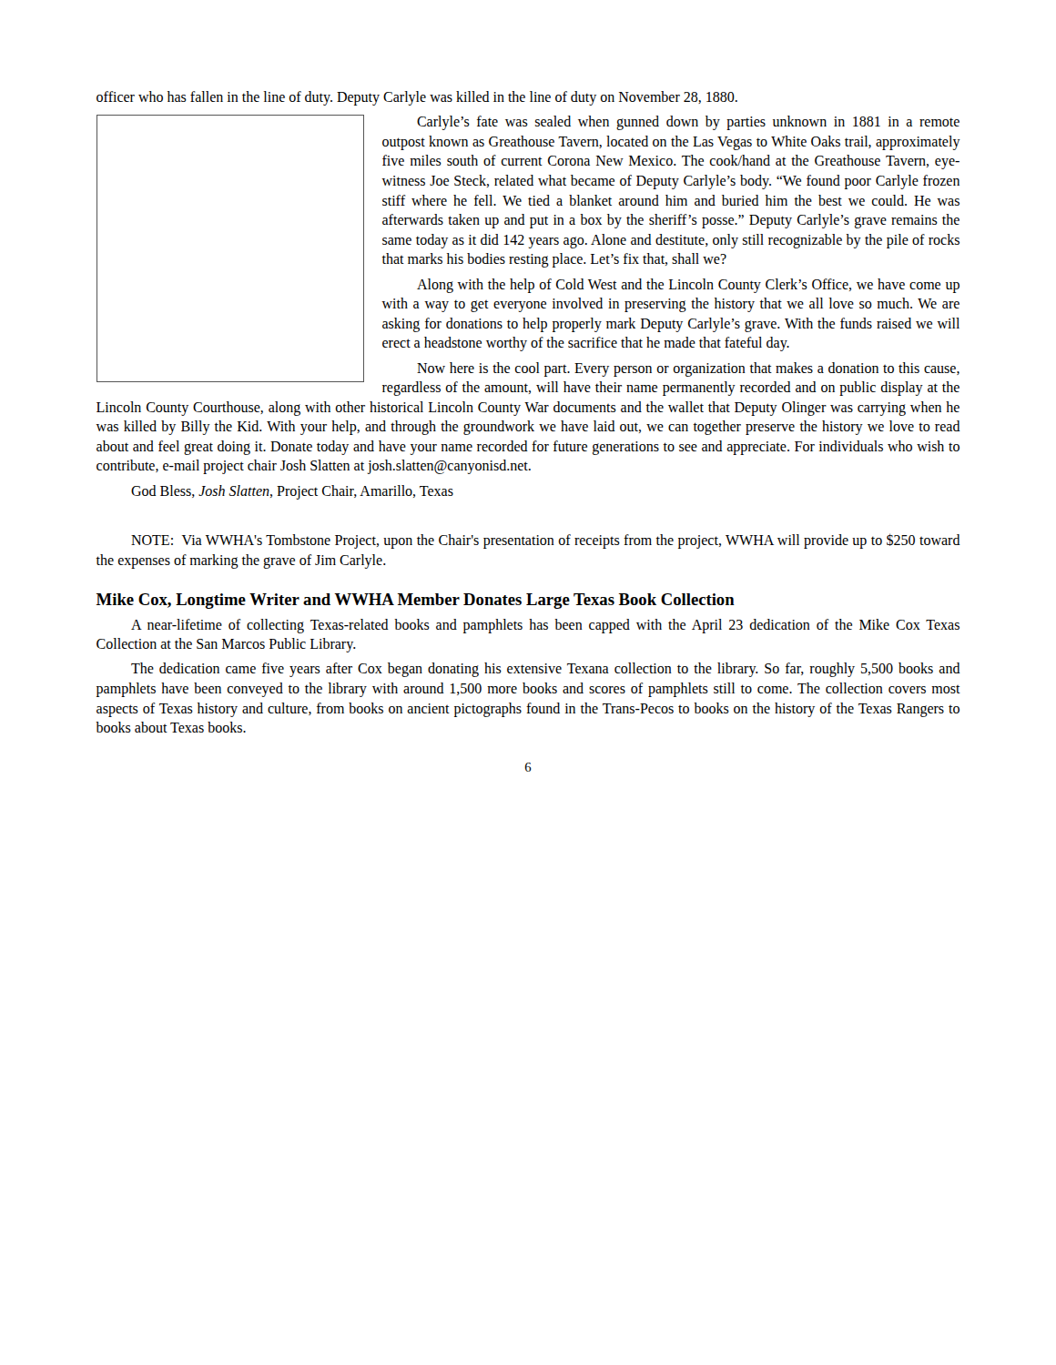officer who has fallen in the line of duty. Deputy Carlyle was killed in the line of duty on November 28, 1880.
Carlyle’s fate was sealed when gunned down by parties unknown in 1881 in a remote outpost known as Greathouse Tavern, located on the Las Vegas to White Oaks trail, approximately five miles south of current Corona New Mexico. The cook/hand at the Greathouse Tavern, eye-witness Joe Steck, related what became of Deputy Carlyle’s body. “We found poor Carlyle frozen stiff where he fell. We tied a blanket around him and buried him the best we could. He was afterwards taken up and put in a box by the sheriff’s posse.” Deputy Carlyle’s grave remains the same today as it did 142 years ago. Alone and destitute, only still recognizable by the pile of rocks that marks his bodies resting place. Let’s fix that, shall we?
Along with the help of Cold West and the Lincoln County Clerk’s Office, we have come up with a way to get everyone involved in preserving the history that we all love so much. We are asking for donations to help properly mark Deputy Carlyle’s grave. With the funds raised we will erect a headstone worthy of the sacrifice that he made that fateful day.
Now here is the cool part. Every person or organization that makes a donation to this cause, regardless of the amount, will have their name permanently recorded and on public display at the Lincoln County Courthouse, along with other historical Lincoln County War documents and the wallet that Deputy Olinger was carrying when he was killed by Billy the Kid. With your help, and through the groundwork we have laid out, we can together preserve the history we love to read about and feel great doing it. Donate today and have your name recorded for future generations to see and appreciate. For individuals who wish to contribute, e-mail project chair Josh Slatten at josh.slatten@canyonisd.net.
God Bless, Josh Slatten, Project Chair, Amarillo, Texas
NOTE: Via WWHA's Tombstone Project, upon the Chair's presentation of receipts from the project, WWHA will provide up to $250 toward the expenses of marking the grave of Jim Carlyle.
Mike Cox, Longtime Writer and WWHA Member Donates Large Texas Book Collection
A near-lifetime of collecting Texas-related books and pamphlets has been capped with the April 23 dedication of the Mike Cox Texas Collection at the San Marcos Public Library.
The dedication came five years after Cox began donating his extensive Texana collection to the library. So far, roughly 5,500 books and pamphlets have been conveyed to the library with around 1,500 more books and scores of pamphlets still to come. The collection covers most aspects of Texas history and culture, from books on ancient pictographs found in the Trans-Pecos to books on the history of the Texas Rangers to books about Texas books.
6